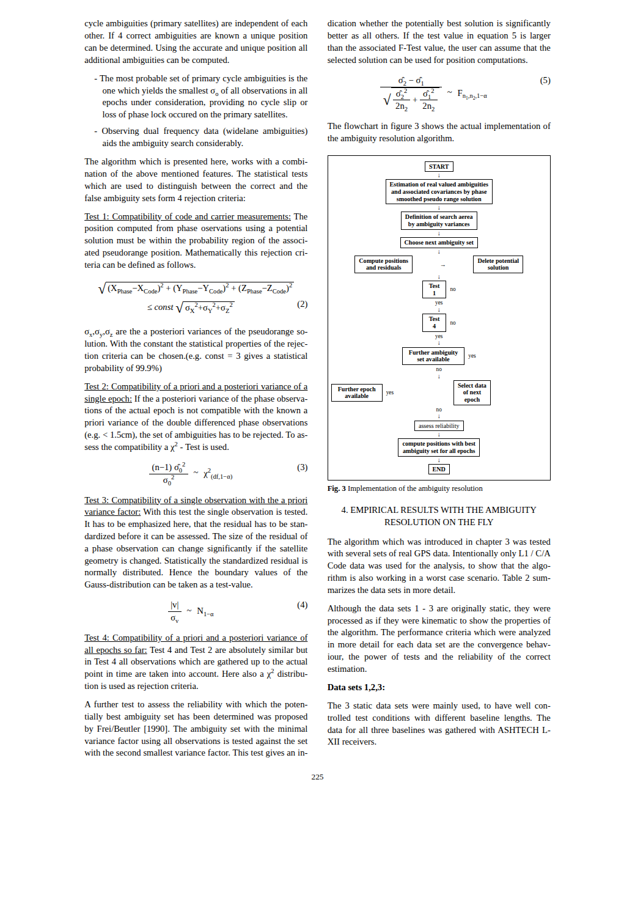cycle ambiguities (primary satellites) are independent of each other. If 4 correct ambiguities are known a unique position can be determined. Using the accurate and unique position all additional ambiguities can be computed.
The most probable set of primary cycle ambiguities is the one which yields the smallest σo of all observations in all epochs under consideration, providing no cycle slip or loss of phase lock occured on the primary satellites.
Observing dual frequency data (widelane ambiguities) aids the ambiguity search considerably.
The algorithm which is presented here, works with a combination of the above mentioned features. The statistical tests which are used to distinguish between the correct and the false ambiguity sets form 4 rejection criteria:
Test 1: Compatibility of code and carrier measurements: The position computed from phase oservations using a potential solution must be within the probability region of the associated pseudorange position. Mathematically this rejection criteria can be defined as follows.
√(XPhase−XCode)2 + (YPhase−YCode)2 + (ZPhase−ZCode)2
≤ const √σX2+σY2+σZ2 (2)
σx,σy,σz are the a posteriori variances of the pseudorange solution. With the constant the statistical properties of the rejection criteria can be chosen.(e.g. const = 3 gives a statistical probability of 99.9%)
Test 2: Compatibility of a priori and a posteriori variance of a single epoch: If the a posteriori variance of the phase observations of the actual epoch is not compatible with the known a priori variance of the double differenced phase observations (e.g. < 1.5cm), the set of ambiguities has to be rejected. To assess the compatibility a χ2 - Test is used.
(n−1) σ̂02 σ02 ~ χ2(df,1−α) (3)
Test 3: Compatibility of a single observation with the a priori variance factor: With this test the single observation is tested. It has to be emphasized here, that the residual has to be standardized before it can be assessed. The size of the residual of a phase observation can change significantly if the satellite geometry is changed. Statistically the standardized residual is normally distributed. Hence the boundary values of the Gauss-distribution can be taken as a test-value.
|v|σv ~ N1−α (4)
Test 4: Compatibility of a priori and a posteriori variance of all epochs so far: Test 4 and Test 2 are absolutely similar but in Test 4 all observations which are gathered up to the actual point in time are taken into account. Here also a χ2 distribution is used as rejection criteria.
A further test to assess the reliability with which the potentially best ambiguity set has been determined was proposed by Frei/Beutler [1990]. The ambiguity set with the minimal variance factor using all observations is tested against the set with the second smallest variance factor. This test gives an indication whether the potentially best solution is significantly better as all others. If the test value in equation 5 is larger than the associated F-Test value, the user can assume that the selected solution can be used for position computations.
σ̂2 − σ̂1 √σ̂222n2 + σ̂122n2 ~ Fn1,n2,1−α (5)
The flowchart in figure 3 shows the actual implementation of the ambiguity resolution algorithm.
START
↓
Estimation of real valued ambiguities
and associated covariances by phase
smoothed pseudo range solution
↓
Definition of search aerea
by ambiguity variances
↓
Choose next ambiguity set
↓
Compute positions
and residuals
→
Delete potential
solution
↓
Test
1
no
yes ↓
Test
4
no
yes ↓
Further ambiguity
set available
yes
no ↓
Further epoch
available
yes
Select data
of next
epoch
no ↓
assess reliability
↓
compute positions with best
ambiguity set for all epochs
↓
END
Fig. 3 Implementation of the ambiguity resolution
4. Empirical Results with the Ambiguity Resolution on the Fly
The algorithm which was introduced in chapter 3 was tested with several sets of real GPS data. Intentionally only L1 / C/A Code data was used for the analysis, to show that the algorithm is also working in a worst case scenario. Table 2 summarizes the data sets in more detail.
Although the data sets 1 - 3 are originally static, they were processed as if they were kinematic to show the properties of the algorithm. The performance criteria which were analyzed in more detail for each data set are the convergence behaviour, the power of tests and the reliability of the correct estimation.
Data sets 1,2,3:
The 3 static data sets were mainly used, to have well controlled test conditions with different baseline lengths. The data for all three baselines was gathered with ASHTECH L-XII receivers.
225